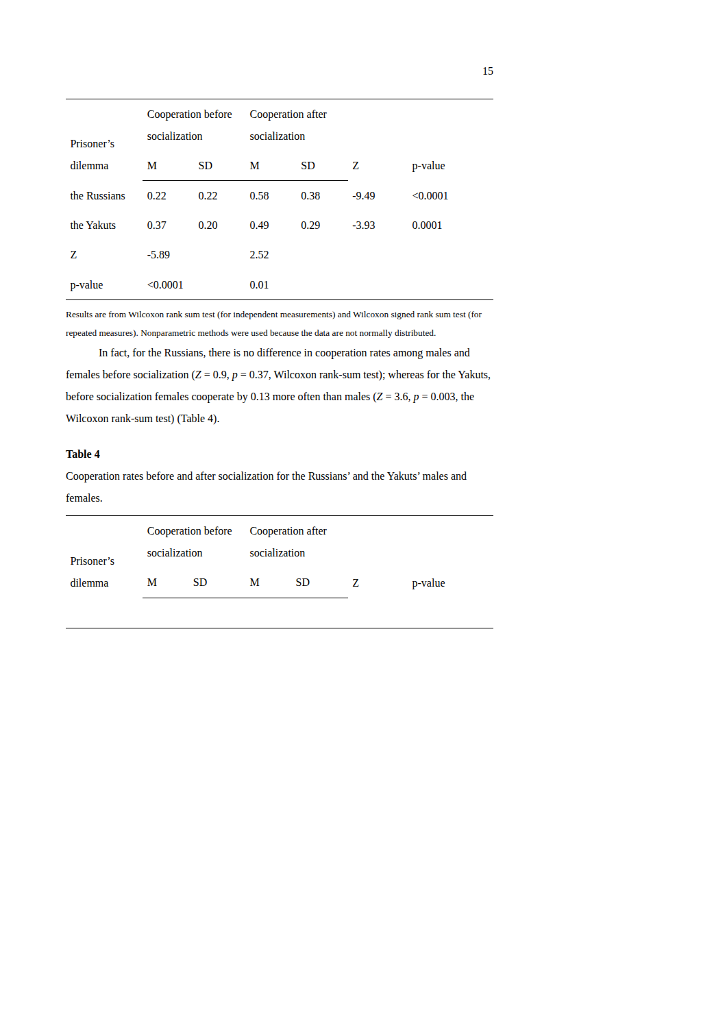15
| Prisoner’s dilemma | Cooperation before socialization | Cooperation after socialization | Z | p-value |
| --- | --- | --- | --- | --- |
| M | SD | M | SD |
| the Russians | 0.22 | 0.22 | 0.58 | 0.38 | -9.49 | <0.0001 |
| the Yakuts | 0.37 | 0.20 | 0.49 | 0.29 | -3.93 | 0.0001 |
| Z | -5.89 | 2.52 | | |
| p-value | <0.0001 | 0.01 | | |
Results are from Wilcoxon rank sum test (for independent measurements) and Wilcoxon signed rank sum test (for repeated measures). Nonparametric methods were used because the data are not normally distributed.
In fact, for the Russians, there is no difference in cooperation rates among males and females before socialization (Z = 0.9, p = 0.37, Wilcoxon rank-sum test); whereas for the Yakuts, before socialization females cooperate by 0.13 more often than males (Z = 3.6, p = 0.003, the Wilcoxon rank-sum test) (Table 4).
Table 4
Cooperation rates before and after socialization for the Russians’ and the Yakuts’ males and females.
| Prisoner’s dilemma | Cooperation before socialization | Cooperation after socialization | Z | p-value |
| --- | --- | --- | --- | --- |
| M | SD | M | SD |